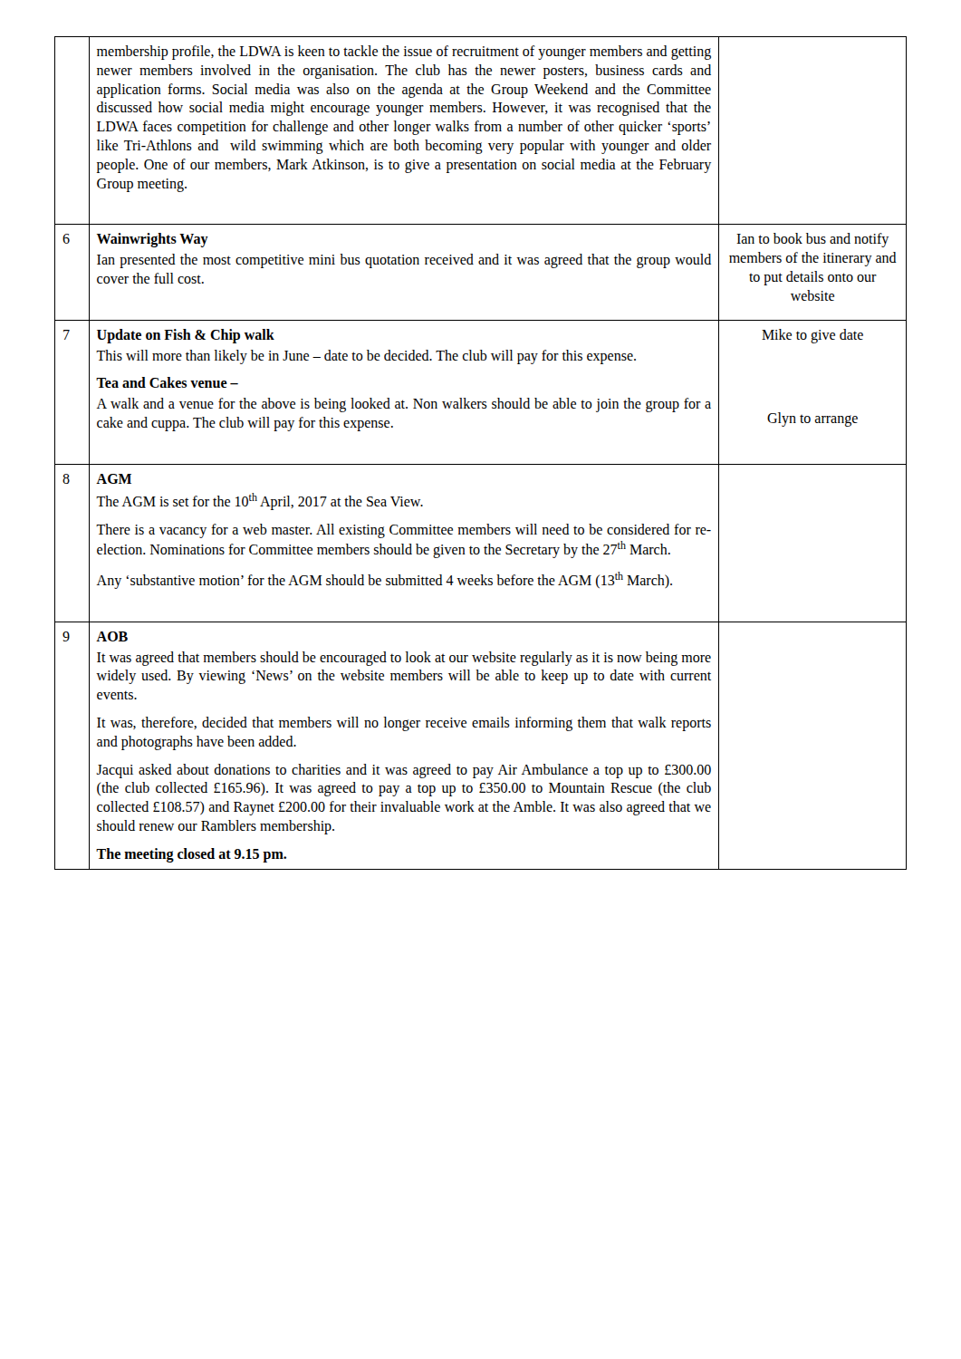| | membership profile, the LDWA is keen to tackle the issue of recruitment of younger members and getting newer members involved in the organisation. The club has the newer posters, business cards and application forms. Social media was also on the agenda at the Group Weekend and the Committee discussed how social media might encourage younger members. However, it was recognised that the LDWA faces competition for challenge and other longer walks from a number of other quicker ‘sports’ like Tri-Athlons and wild swimming which are both becoming very popular with younger and older people. One of our members, Mark Atkinson, is to give a presentation on social media at the February Group meeting. | |
| 6 | Wainwrights Way Ian presented the most competitive mini bus quotation received and it was agreed that the group would cover the full cost. | Ian to book bus and notify members of the itinerary and to put details onto our website |
| 7 | Update on Fish & Chip walk This will more than likely be in June – date to be decided. The club will pay for this expense. Tea and Cakes venue – A walk and a venue for the above is being looked at. Non walkers should be able to join the group for a cake and cuppa. The club will pay for this expense. | Mike to give date Glyn to arrange |
| 8 | AGM The AGM is set for the 10 th April, 2017 at the Sea View. There is a vacancy for a web master. All existing Committee members will need to be considered for re-election. Nominations for Committee members should be given to the Secretary by the 27 th March. Any ‘substantive motion’ for the AGM should be submitted 4 weeks before the AGM (13 th March). | |
| 9 | AOB It was agreed that members should be encouraged to look at our website regularly as it is now being more widely used. By viewing ‘News’ on the website members will be able to keep up to date with current events. It was, therefore, decided that members will no longer receive emails informing them that walk reports and photographs have been added. Jacqui asked about donations to charities and it was agreed to pay Air Ambulance a top up to £300.00 (the club collected £165.96). It was agreed to pay a top up to £350.00 to Mountain Rescue (the club collected £108.57) and Raynet £200.00 for their invaluable work at the Amble. It was also agreed that we should renew our Ramblers membership. The meeting closed at 9.15 pm. | |